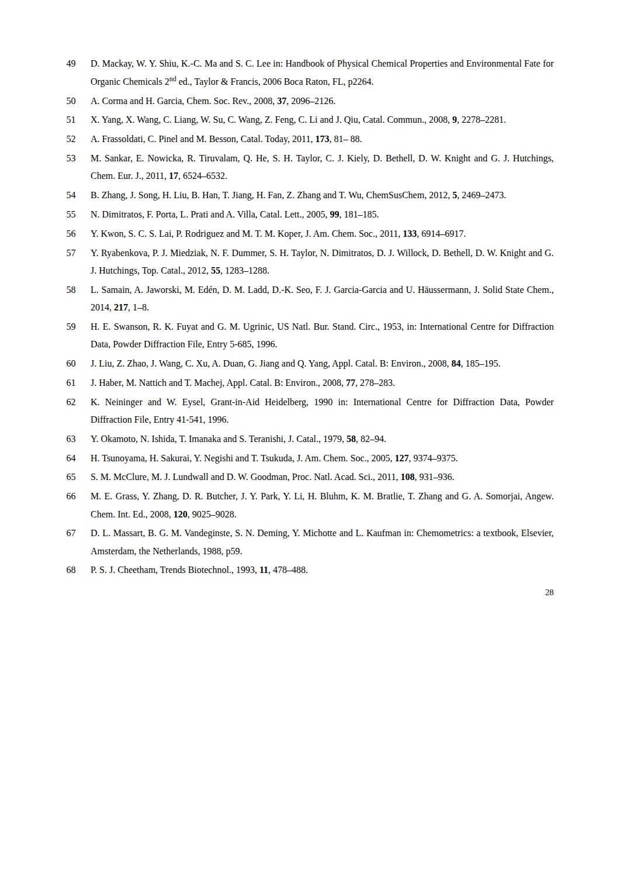49 D. Mackay, W. Y. Shiu, K.-C. Ma and S. C. Lee in: Handbook of Physical Chemical Properties and Environmental Fate for Organic Chemicals 2nd ed., Taylor & Francis, 2006 Boca Raton, FL, p2264.
50 A. Corma and H. Garcia, Chem. Soc. Rev., 2008, 37, 2096–2126.
51 X. Yang, X. Wang, C. Liang, W. Su, C. Wang, Z. Feng, C. Li and J. Qiu, Catal. Commun., 2008, 9, 2278–2281.
52 A. Frassoldati, C. Pinel and M. Besson, Catal. Today, 2011, 173, 81– 88.
53 M. Sankar, E. Nowicka, R. Tiruvalam, Q. He, S. H. Taylor, C. J. Kiely, D. Bethell, D. W. Knight and G. J. Hutchings, Chem. Eur. J., 2011, 17, 6524–6532.
54 B. Zhang, J. Song, H. Liu, B. Han, T. Jiang, H. Fan, Z. Zhang and T. Wu, ChemSusChem, 2012, 5, 2469–2473.
55 N. Dimitratos, F. Porta, L. Prati and A. Villa, Catal. Lett., 2005, 99, 181–185.
56 Y. Kwon, S. C. S. Lai, P. Rodriguez and M. T. M. Koper, J. Am. Chem. Soc., 2011, 133, 6914–6917.
57 Y. Ryabenkova, P. J. Miedziak, N. F. Dummer, S. H. Taylor, N. Dimitratos, D. J. Willock, D. Bethell, D. W. Knight and G. J. Hutchings, Top. Catal., 2012, 55, 1283–1288.
58 L. Samain, A. Jaworski, M. Edén, D. M. Ladd, D.-K. Seo, F. J. Garcia-Garcia and U. Häussermann, J. Solid State Chem., 2014, 217, 1–8.
59 H. E. Swanson, R. K. Fuyat and G. M. Ugrinic, US Natl. Bur. Stand. Circ., 1953, in: International Centre for Diffraction Data, Powder Diffraction File, Entry 5-685, 1996.
60 J. Liu, Z. Zhao, J. Wang, C. Xu, A. Duan, G. Jiang and Q. Yang, Appl. Catal. B: Environ., 2008, 84, 185–195.
61 J. Haber, M. Nattich and T. Machej, Appl. Catal. B: Environ., 2008, 77, 278–283.
62 K. Neininger and W. Eysel, Grant-in-Aid Heidelberg, 1990 in: International Centre for Diffraction Data, Powder Diffraction File, Entry 41-541, 1996.
63 Y. Okamoto, N. Ishida, T. Imanaka and S. Teranishi, J. Catal., 1979, 58, 82–94.
64 H. Tsunoyama, H. Sakurai, Y. Negishi and T. Tsukuda, J. Am. Chem. Soc., 2005, 127, 9374–9375.
65 S. M. McClure, M. J. Lundwall and D. W. Goodman, Proc. Natl. Acad. Sci., 2011, 108, 931–936.
66 M. E. Grass, Y. Zhang, D. R. Butcher, J. Y. Park, Y. Li, H. Bluhm, K. M. Bratlie, T. Zhang and G. A. Somorjai, Angew. Chem. Int. Ed., 2008, 120, 9025–9028.
67 D. L. Massart, B. G. M. Vandeginste, S. N. Deming, Y. Michotte and L. Kaufman in: Chemometrics: a textbook, Elsevier, Amsterdam, the Netherlands, 1988, p59.
68 P. S. J. Cheetham, Trends Biotechnol., 1993, 11, 478–488.
28